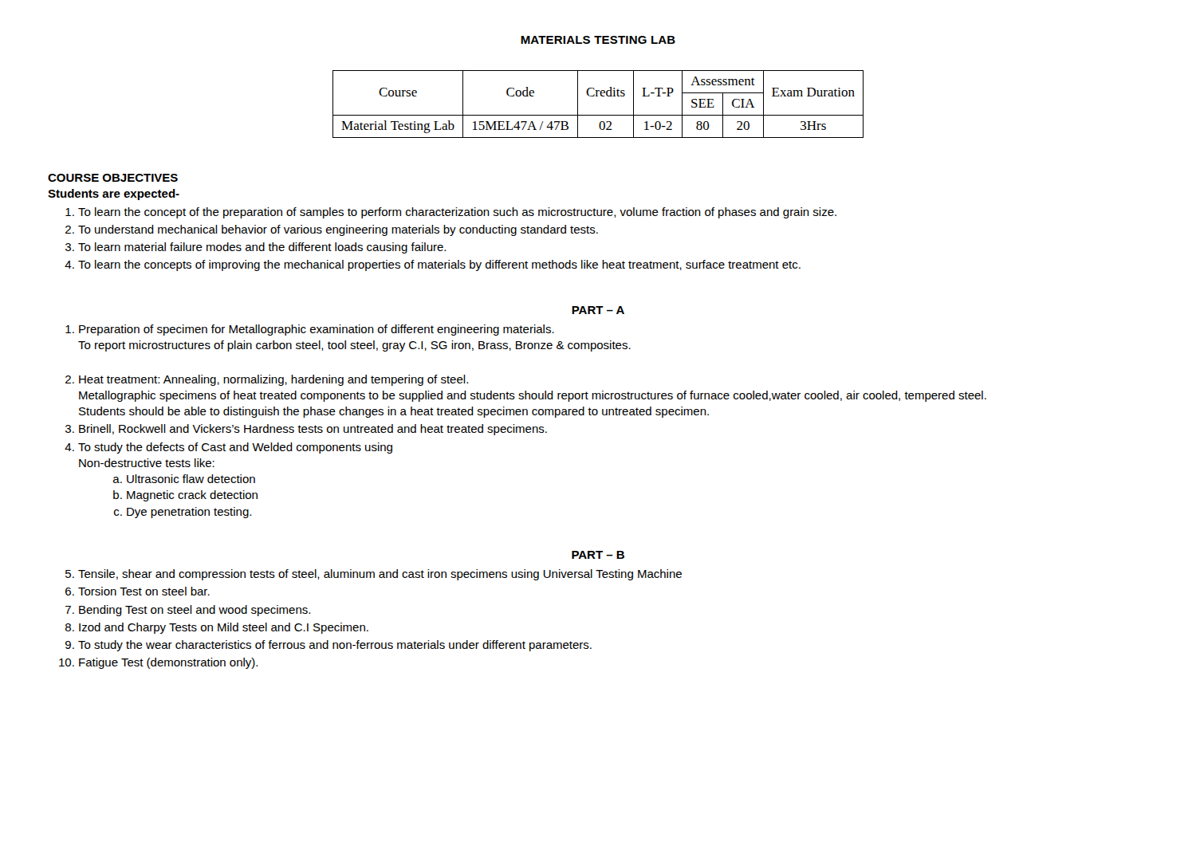MATERIALS TESTING LAB
| Course | Code | Credits | L-T-P | Assessment | Exam Duration |
| --- | --- | --- | --- | --- | --- |
| SEE | CIA |
| Material Testing Lab | 15MEL47A / 47B | 02 | 1-0-2 | 80 | 20 | 3Hrs |
COURSE OBJECTIVES
Students are expected-
To learn the concept of the preparation of samples to perform characterization such as microstructure, volume fraction of phases and grain size.
To understand mechanical behavior of various engineering materials by conducting standard tests.
To learn material failure modes and the different loads causing failure.
To learn the concepts of improving the mechanical properties of materials by different methods like heat treatment, surface treatment etc.
PART – A
Preparation of specimen for Metallographic examination of different engineering materials.
To report microstructures of plain carbon steel, tool steel, gray C.I, SG iron, Brass, Bronze & composites.
Heat treatment: Annealing, normalizing, hardening and tempering of steel.
Metallographic specimens of heat treated components to be supplied and students should report microstructures of furnace cooled,water cooled, air cooled, tempered steel.
Students should be able to distinguish the phase changes in a heat treated specimen compared to untreated specimen.
Brinell, Rockwell and Vickers’s Hardness tests on untreated and heat treated specimens.
To study the defects of Cast and Welded components using
Non-destructive tests like:
Ultrasonic flaw detection
Magnetic crack detection
Dye penetration testing.
PART – B
Tensile, shear and compression tests of steel, aluminum and cast iron specimens using Universal Testing Machine
Torsion Test on steel bar.
Bending Test on steel and wood specimens.
Izod and Charpy Tests on Mild steel and C.I Specimen.
To study the wear characteristics of ferrous and non-ferrous materials under different parameters.
Fatigue Test (demonstration only).